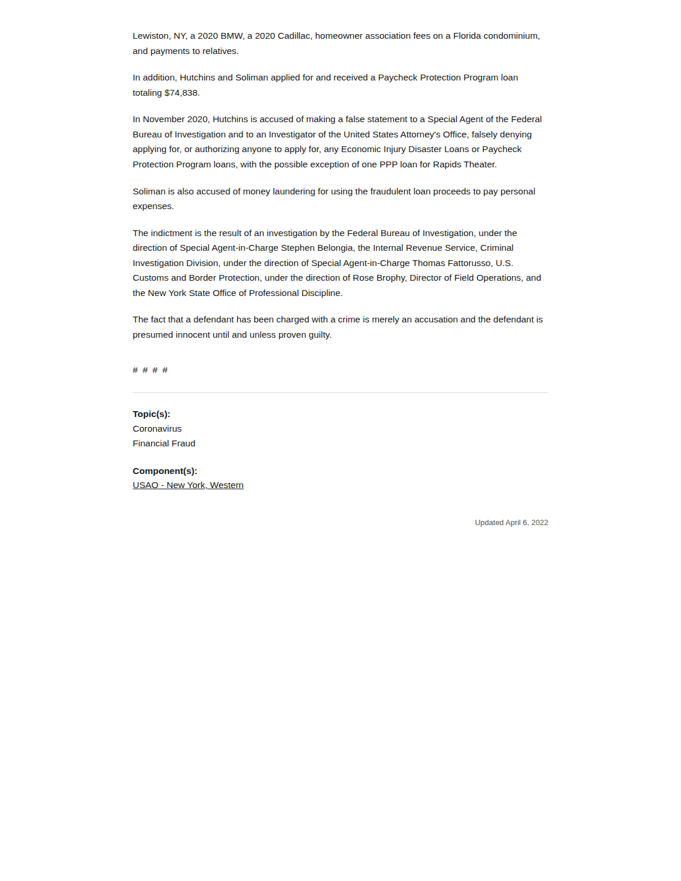Lewiston, NY, a 2020 BMW, a 2020 Cadillac, homeowner association fees on a Florida condominium, and payments to relatives.
In addition, Hutchins and Soliman applied for and received a Paycheck Protection Program loan totaling $74,838.
In November 2020, Hutchins is accused of making a false statement to a Special Agent of the Federal Bureau of Investigation and to an Investigator of the United States Attorney's Office, falsely denying applying for, or authorizing anyone to apply for, any Economic Injury Disaster Loans or Paycheck Protection Program loans, with the possible exception of one PPP loan for Rapids Theater.
Soliman is also accused of money laundering for using the fraudulent loan proceeds to pay personal expenses.
The indictment is the result of an investigation by the Federal Bureau of Investigation, under the direction of Special Agent-in-Charge Stephen Belongia, the Internal Revenue Service, Criminal Investigation Division, under the direction of Special Agent-in-Charge Thomas Fattorusso, U.S. Customs and Border Protection, under the direction of Rose Brophy, Director of Field Operations, and the New York State Office of Professional Discipline.
The fact that a defendant has been charged with a crime is merely an accusation and the defendant is presumed innocent until and unless proven guilty.
# # # #
Topic(s):
Coronavirus
Financial Fraud
Component(s):
USAO - New York, Western
Updated April 6, 2022